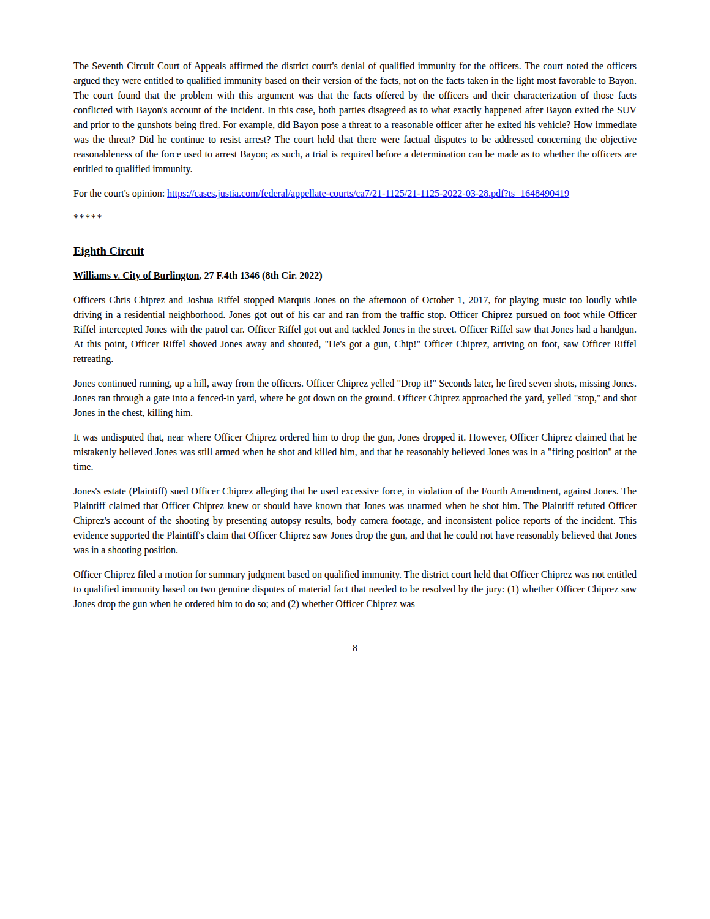The Seventh Circuit Court of Appeals affirmed the district court's denial of qualified immunity for the officers. The court noted the officers argued they were entitled to qualified immunity based on their version of the facts, not on the facts taken in the light most favorable to Bayon. The court found that the problem with this argument was that the facts offered by the officers and their characterization of those facts conflicted with Bayon's account of the incident. In this case, both parties disagreed as to what exactly happened after Bayon exited the SUV and prior to the gunshots being fired. For example, did Bayon pose a threat to a reasonable officer after he exited his vehicle? How immediate was the threat? Did he continue to resist arrest? The court held that there were factual disputes to be addressed concerning the objective reasonableness of the force used to arrest Bayon; as such, a trial is required before a determination can be made as to whether the officers are entitled to qualified immunity.
For the court's opinion: https://cases.justia.com/federal/appellate-courts/ca7/21-1125/21-1125-2022-03-28.pdf?ts=1648490419
*****
Eighth Circuit
Williams v. City of Burlington, 27 F.4th 1346 (8th Cir. 2022)
Officers Chris Chiprez and Joshua Riffel stopped Marquis Jones on the afternoon of October 1, 2017, for playing music too loudly while driving in a residential neighborhood. Jones got out of his car and ran from the traffic stop. Officer Chiprez pursued on foot while Officer Riffel intercepted Jones with the patrol car. Officer Riffel got out and tackled Jones in the street. Officer Riffel saw that Jones had a handgun. At this point, Officer Riffel shoved Jones away and shouted, "He's got a gun, Chip!" Officer Chiprez, arriving on foot, saw Officer Riffel retreating.
Jones continued running, up a hill, away from the officers. Officer Chiprez yelled "Drop it!" Seconds later, he fired seven shots, missing Jones. Jones ran through a gate into a fenced-in yard, where he got down on the ground. Officer Chiprez approached the yard, yelled "stop," and shot Jones in the chest, killing him.
It was undisputed that, near where Officer Chiprez ordered him to drop the gun, Jones dropped it. However, Officer Chiprez claimed that he mistakenly believed Jones was still armed when he shot and killed him, and that he reasonably believed Jones was in a "firing position" at the time.
Jones's estate (Plaintiff) sued Officer Chiprez alleging that he used excessive force, in violation of the Fourth Amendment, against Jones. The Plaintiff claimed that Officer Chiprez knew or should have known that Jones was unarmed when he shot him. The Plaintiff refuted Officer Chiprez's account of the shooting by presenting autopsy results, body camera footage, and inconsistent police reports of the incident. This evidence supported the Plaintiff's claim that Officer Chiprez saw Jones drop the gun, and that he could not have reasonably believed that Jones was in a shooting position.
Officer Chiprez filed a motion for summary judgment based on qualified immunity. The district court held that Officer Chiprez was not entitled to qualified immunity based on two genuine disputes of material fact that needed to be resolved by the jury: (1) whether Officer Chiprez saw Jones drop the gun when he ordered him to do so; and (2) whether Officer Chiprez was
8